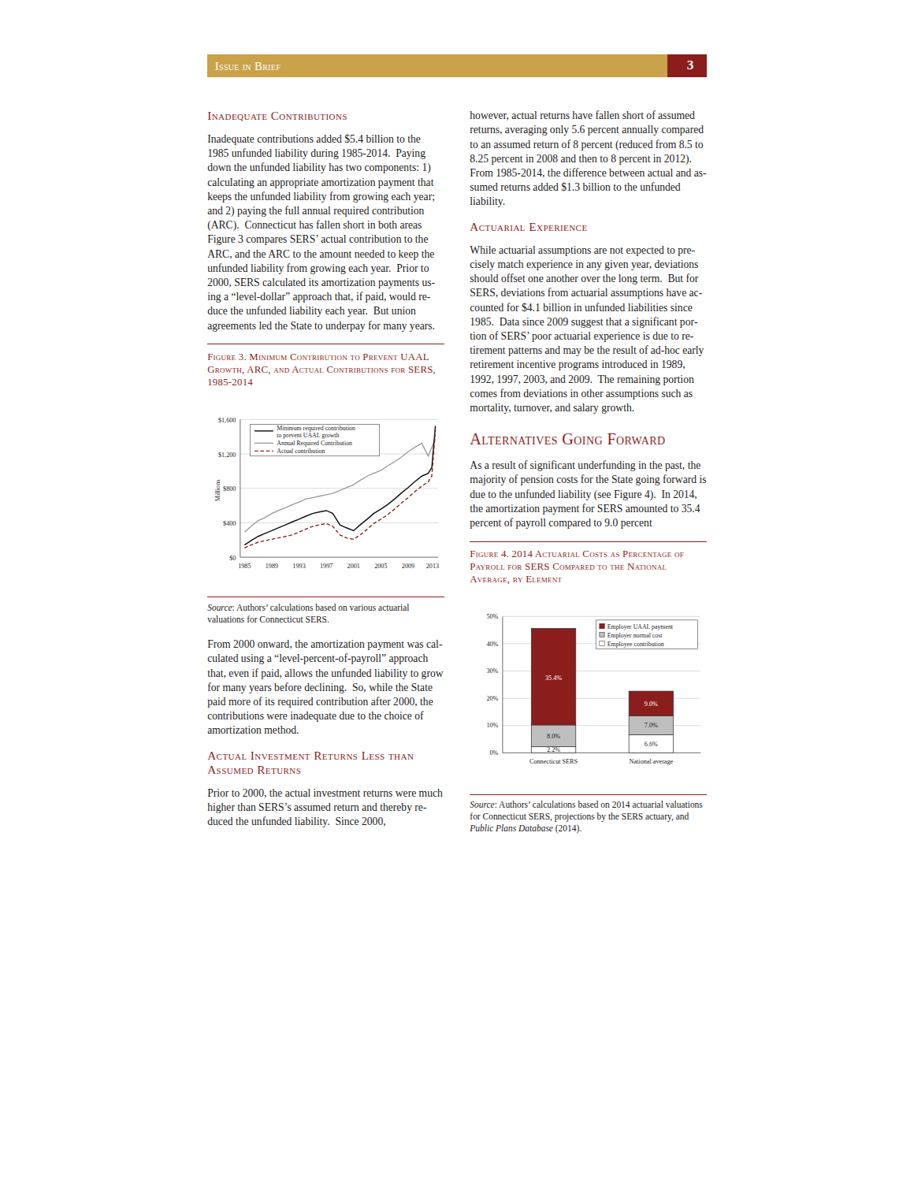Issue in Brief
3
Inadequate Contributions
Inadequate contributions added $5.4 billion to the 1985 unfunded liability during 1985-2014. Paying down the unfunded liability has two components: 1) calculating an appropriate amortization payment that keeps the unfunded liability from growing each year; and 2) paying the full annual required contribution (ARC). Connecticut has fallen short in both areas Figure 3 compares SERS’ actual contribution to the ARC, and the ARC to the amount needed to keep the unfunded liability from growing each year. Prior to 2000, SERS calculated its amortization payments using a “level-dollar” approach that, if paid, would reduce the unfunded liability each year. But union agreements led the State to underpay for many years.
Figure 3. Minimum Contribution to Prevent UAAL Growth, ARC, and Actual Contributions for SERS, 1985-2014
$1,600 $1,200 $800 $400 $0 Millions 1985 1989 1993 1997 2001 2005 2009 2013 Minimum required contribution to prevent UAAL growth Annual Required Contribution Actual contribution
Source: Authors’ calculations based on various actuarial valuations for Connecticut SERS.
From 2000 onward, the amortization payment was calculated using a “level-percent-of-payroll” approach that, even if paid, allows the unfunded liability to grow for many years before declining. So, while the State paid more of its required contribution after 2000, the contributions were inadequate due to the choice of amortization method.
Actual Investment Returns Less than Assumed Returns
Prior to 2000, the actual investment returns were much higher than SERS’s assumed return and thereby reduced the unfunded liability. Since 2000,
however, actual returns have fallen short of assumed returns, averaging only 5.6 percent annually compared to an assumed return of 8 percent (reduced from 8.5 to 8.25 percent in 2008 and then to 8 percent in 2012). From 1985-2014, the difference between actual and assumed returns added $1.3 billion to the unfunded liability.
Actuarial Experience
While actuarial assumptions are not expected to precisely match experience in any given year, deviations should offset one another over the long term. But for SERS, deviations from actuarial assumptions have accounted for $4.1 billion in unfunded liabilities since 1985. Data since 2009 suggest that a significant portion of SERS’ poor actuarial experience is due to retirement patterns and may be the result of ad-hoc early retirement incentive programs introduced in 1989, 1992, 1997, 2003, and 2009. The remaining portion comes from deviations in other assumptions such as mortality, turnover, and salary growth.
Alternatives Going Forward
As a result of significant underfunding in the past, the majority of pension costs for the State going forward is due to the unfunded liability (see Figure 4). In 2014, the amortization payment for SERS amounted to 35.4 percent of payroll compared to 9.0 percent
Figure 4. 2014 Actuarial Costs as Percentage of Payroll for SERS Compared to the National Average, by Element
50% 40% 30% 20% 10% 0% 35.4% 8.0% 2.2% 9.0% 7.0% 6.6% Connecticut SERS National average Employer UAAL payment Employer normal cost Employee contribution
Source: Authors’ calculations based on 2014 actuarial valuations for Connecticut SERS, projections by the SERS actuary, and Public Plans Database (2014).